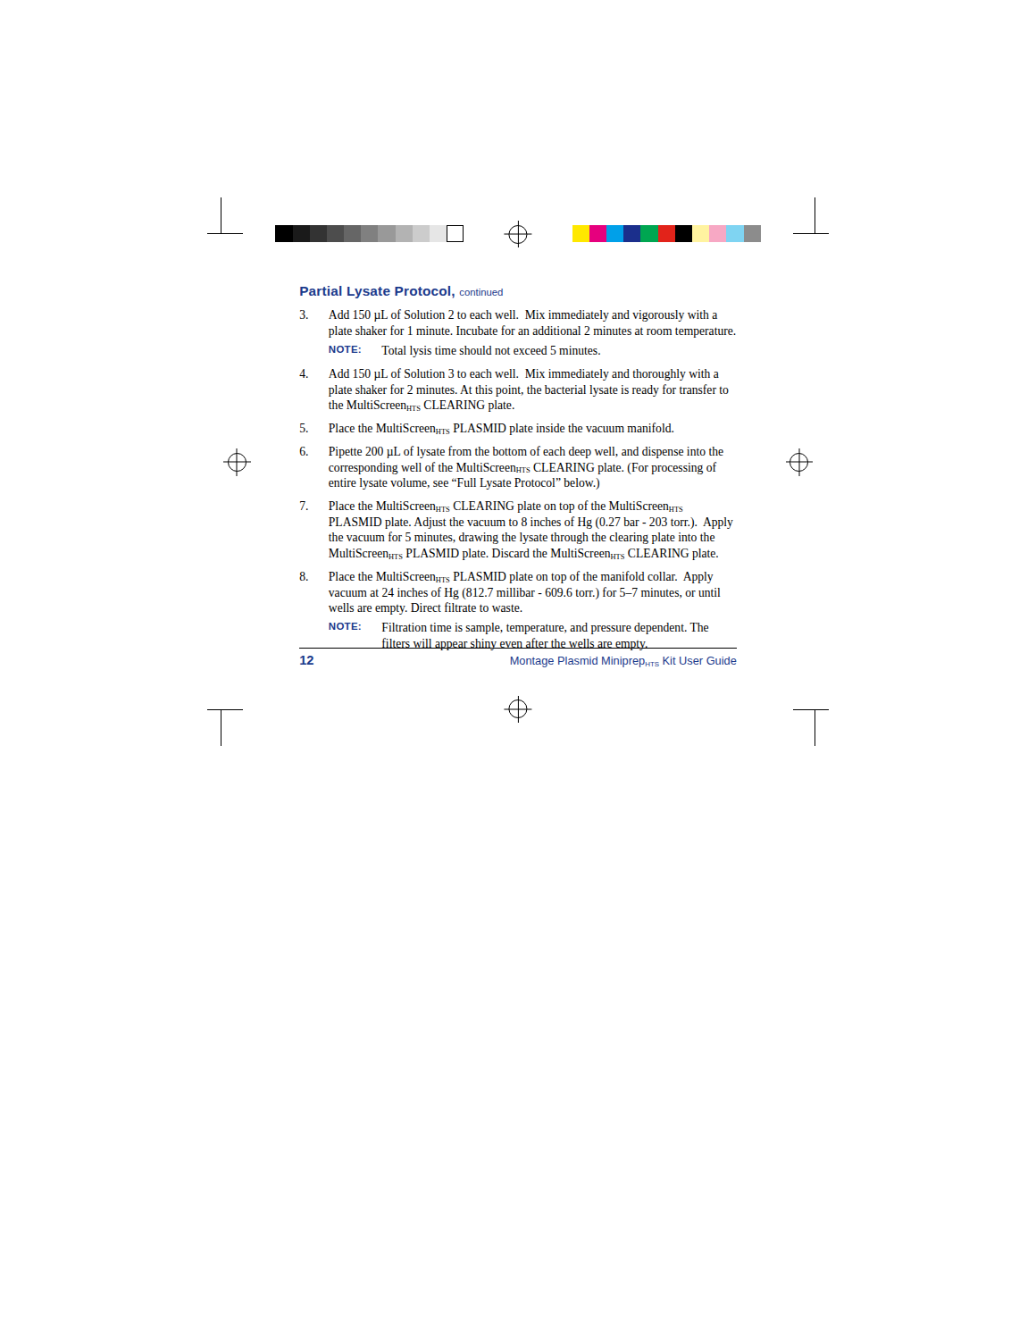Partial Lysate Protocol, continued
3. Add 150 µL of Solution 2 to each well. Mix immediately and vigorously with a plate shaker for 1 minute. Incubate for an additional 2 minutes at room temperature.
NOTE: Total lysis time should not exceed 5 minutes.
4. Add 150 µL of Solution 3 to each well. Mix immediately and thoroughly with a plate shaker for 2 minutes. At this point, the bacterial lysate is ready for transfer to the MultiScreenHTS CLEARING plate.
5. Place the MultiScreenHTS PLASMID plate inside the vacuum manifold.
6. Pipette 200 µL of lysate from the bottom of each deep well, and dispense into the corresponding well of the MultiScreenHTS CLEARING plate. (For processing of entire lysate volume, see “Full Lysate Protocol” below.)
7. Place the MultiScreenHTS CLEARING plate on top of the MultiScreenHTS PLASMID plate. Adjust the vacuum to 8 inches of Hg (0.27 bar - 203 torr.). Apply the vacuum for 5 minutes, drawing the lysate through the clearing plate into the MultiScreenHTS PLASMID plate. Discard the MultiScreenHTS CLEARING plate.
8. Place the MultiScreenHTS PLASMID plate on top of the manifold collar. Apply vacuum at 24 inches of Hg (812.7 millibar - 609.6 torr.) for 5–7 minutes, or until wells are empty. Direct filtrate to waste.
NOTE: Filtration time is sample, temperature, and pressure dependent. The filters will appear shiny even after the wells are empty.
12
Montage Plasmid MiniprepHTS Kit User Guide